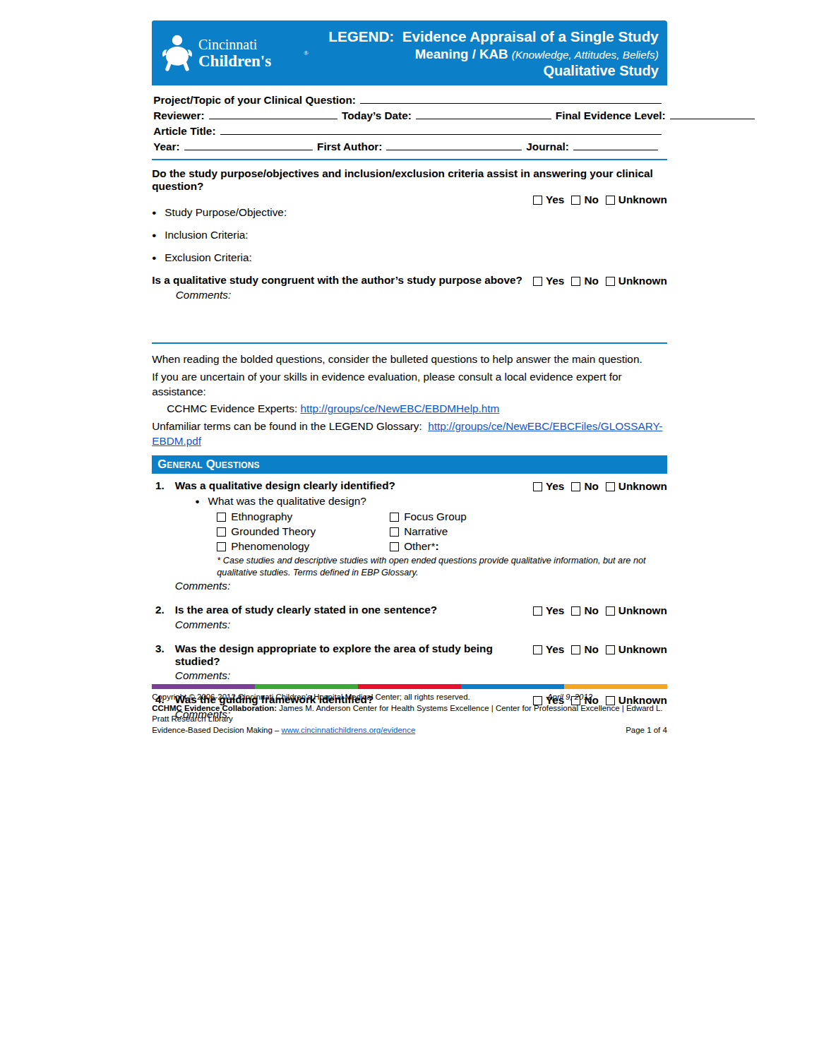Cincinnati Children's ®
LEGEND: Evidence Appraisal of a Single Study
Meaning / KAB (Knowledge, Attitudes, Beliefs)
Qualitative Study
Project/Topic of your Clinical Question:
Reviewer: Today’s Date: Final Evidence Level:
Article Title:
Year: First Author: Journal:
Do the study purpose/objectives and inclusion/exclusion criteria assist in answering your clinical question?
Yes No Unknown
Study Purpose/Objective:
Inclusion Criteria:
Exclusion Criteria:
Is a qualitative study congruent with the author’s study purpose above?
Yes No Unknown
Comments:
When reading the bolded questions, consider the bulleted questions to help answer the main question.
If you are uncertain of your skills in evidence evaluation, please consult a local evidence expert for assistance:
CCHMC Evidence Experts: http://groups/ce/NewEBC/EBDMHelp.htm
Unfamiliar terms can be found in the LEGEND Glossary: http://groups/ce/NewEBC/EBCFiles/GLOSSARY-EBDM.pdf
General Questions
Was a qualitative design clearly identified?
Yes No Unknown
What was the qualitative design?
Ethnography
Focus Group
Grounded Theory
Narrative
Phenomenology
Other*:
* Case studies and descriptive studies with open ended questions provide qualitative information, but are not qualitative studies. Terms defined in EBP Glossary.
Comments:
Is the area of study clearly stated in one sentence?
Yes No Unknown
Comments:
Was the design appropriate to explore the area of study being studied?
Yes No Unknown
Comments:
Was the guiding framework identified?
Yes No Unknown
Comments:
Copyright © 2006-2012 Cincinnati Children's Hospital Medical Center; all rights reserved.
April 9, 2012
CCHMC Evidence Collaboration: James M. Anderson Center for Health Systems Excellence | Center for Professional Excellence | Edward L. Pratt Research Library
Evidence-Based Decision Making – www.cincinnatichildrens.org/evidence Page 1 of 4